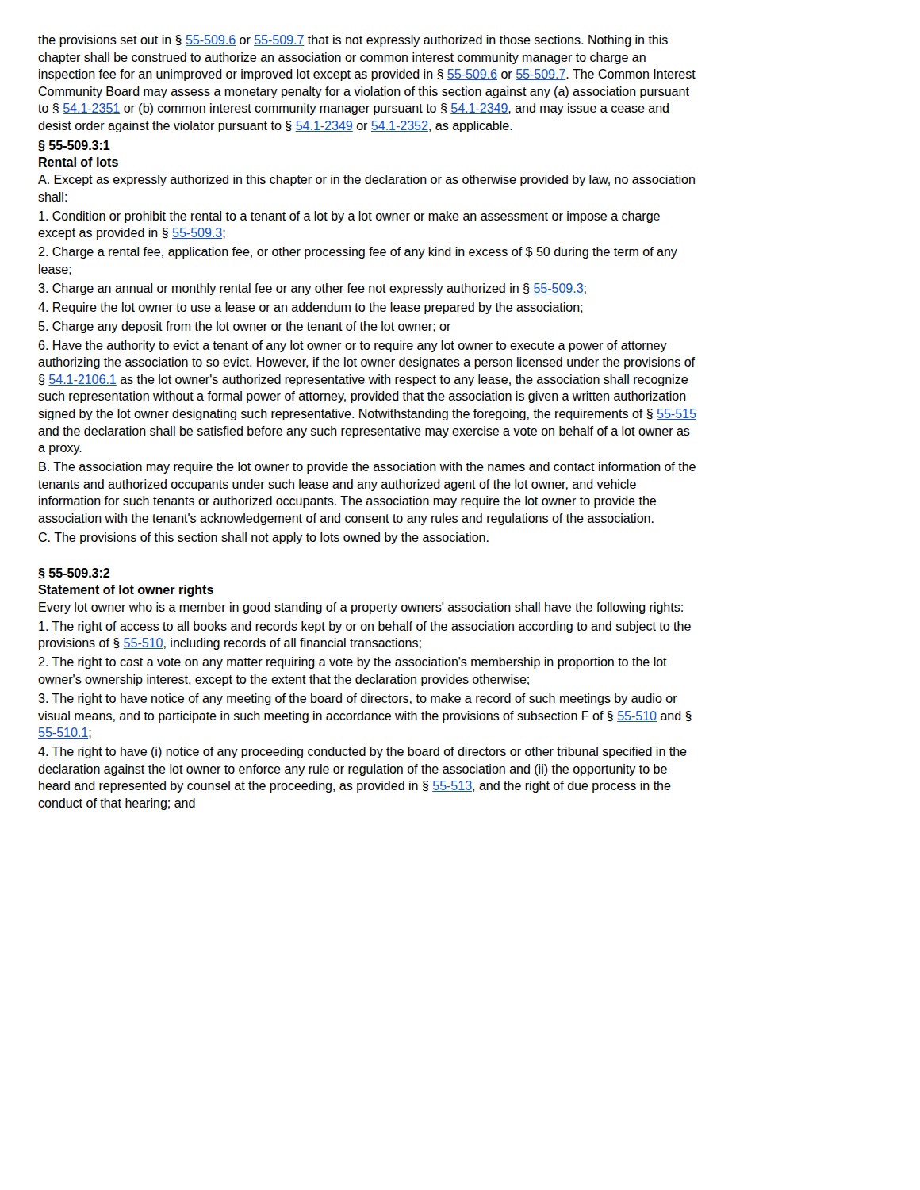the provisions set out in § 55-509.6 or 55-509.7 that is not expressly authorized in those sections. Nothing in this chapter shall be construed to authorize an association or common interest community manager to charge an inspection fee for an unimproved or improved lot except as provided in § 55-509.6 or 55-509.7. The Common Interest Community Board may assess a monetary penalty for a violation of this section against any (a) association pursuant to § 54.1-2351 or (b) common interest community manager pursuant to § 54.1-2349, and may issue a cease and desist order against the violator pursuant to § 54.1-2349 or 54.1-2352, as applicable.
§ 55-509.3:1
Rental of lots
A. Except as expressly authorized in this chapter or in the declaration or as otherwise provided by law, no association shall:
1. Condition or prohibit the rental to a tenant of a lot by a lot owner or make an assessment or impose a charge except as provided in § 55-509.3;
2. Charge a rental fee, application fee, or other processing fee of any kind in excess of $ 50 during the term of any lease;
3. Charge an annual or monthly rental fee or any other fee not expressly authorized in § 55-509.3;
4. Require the lot owner to use a lease or an addendum to the lease prepared by the association;
5. Charge any deposit from the lot owner or the tenant of the lot owner; or
6. Have the authority to evict a tenant of any lot owner or to require any lot owner to execute a power of attorney authorizing the association to so evict. However, if the lot owner designates a person licensed under the provisions of § 54.1-2106.1 as the lot owner's authorized representative with respect to any lease, the association shall recognize such representation without a formal power of attorney, provided that the association is given a written authorization signed by the lot owner designating such representative. Notwithstanding the foregoing, the requirements of § 55-515 and the declaration shall be satisfied before any such representative may exercise a vote on behalf of a lot owner as a proxy.
B. The association may require the lot owner to provide the association with the names and contact information of the tenants and authorized occupants under such lease and any authorized agent of the lot owner, and vehicle information for such tenants or authorized occupants. The association may require the lot owner to provide the association with the tenant's acknowledgement of and consent to any rules and regulations of the association.
C. The provisions of this section shall not apply to lots owned by the association.
§ 55-509.3:2
Statement of lot owner rights
Every lot owner who is a member in good standing of a property owners' association shall have the following rights:
1. The right of access to all books and records kept by or on behalf of the association according to and subject to the provisions of § 55-510, including records of all financial transactions;
2. The right to cast a vote on any matter requiring a vote by the association's membership in proportion to the lot owner's ownership interest, except to the extent that the declaration provides otherwise;
3. The right to have notice of any meeting of the board of directors, to make a record of such meetings by audio or visual means, and to participate in such meeting in accordance with the provisions of subsection F of § 55-510 and § 55-510.1;
4. The right to have (i) notice of any proceeding conducted by the board of directors or other tribunal specified in the declaration against the lot owner to enforce any rule or regulation of the association and (ii) the opportunity to be heard and represented by counsel at the proceeding, as provided in § 55-513, and the right of due process in the conduct of that hearing; and